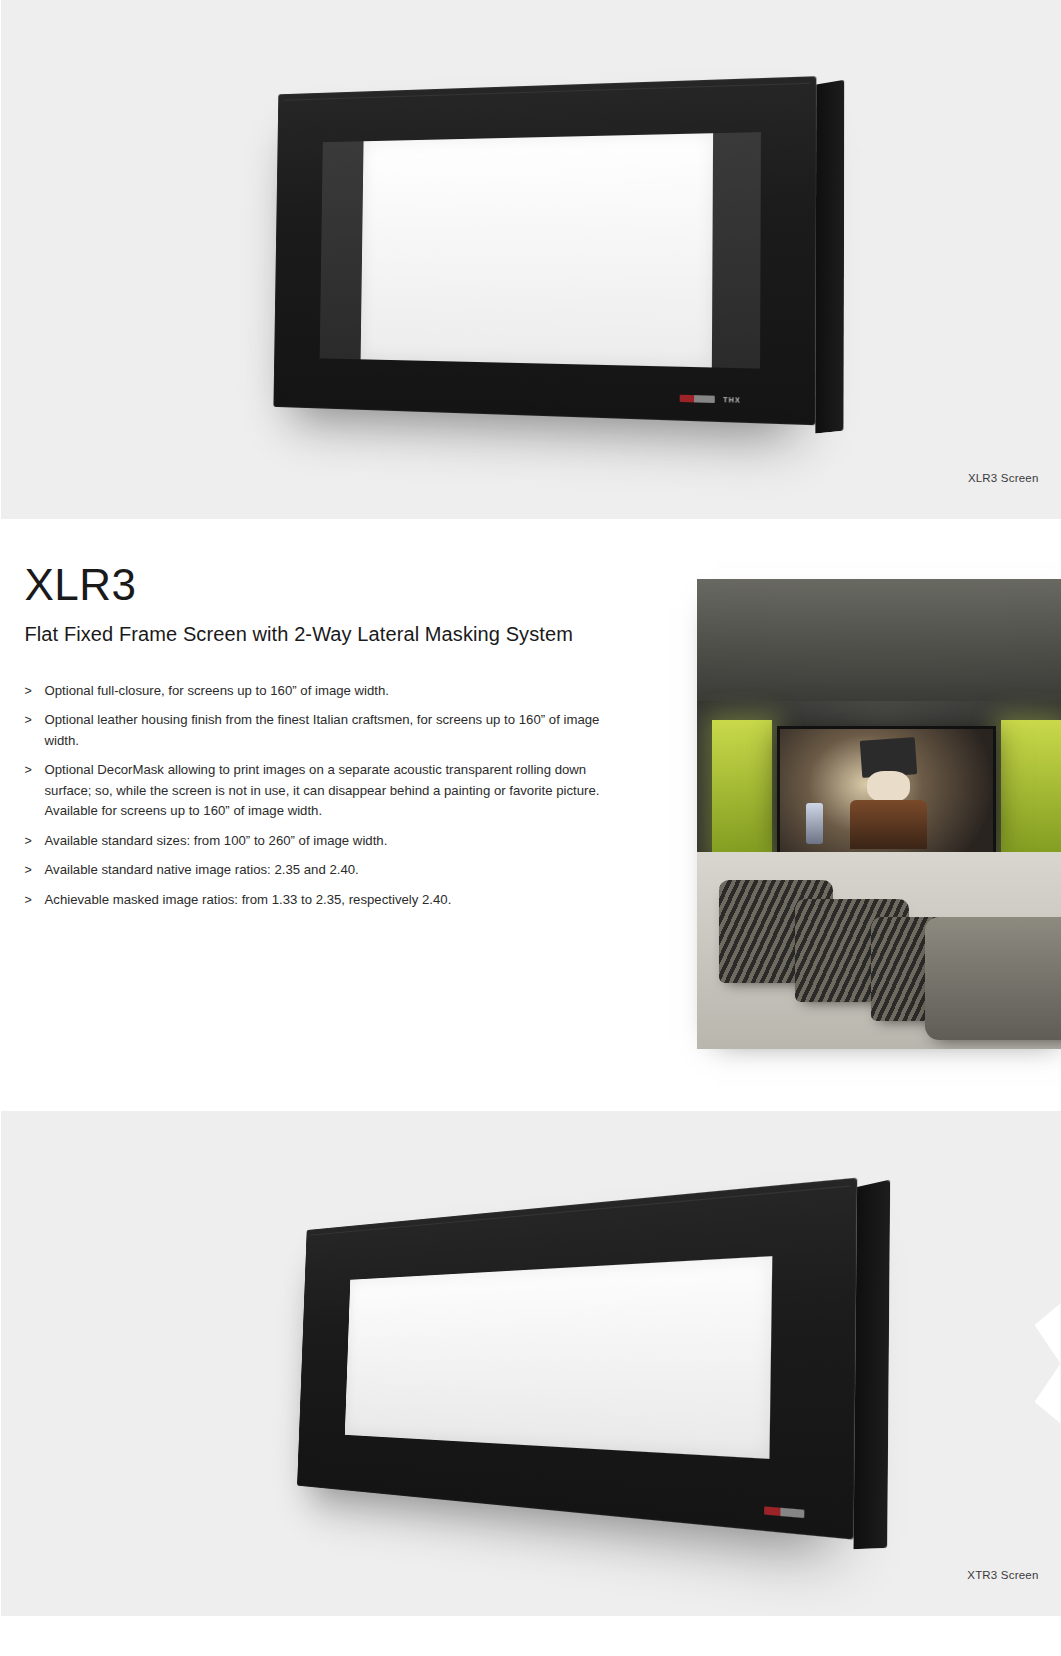THX
XLR3 Screen
XLR3
Flat Fixed Frame Screen with 2-Way Lateral Masking System
Optional full-closure, for screens up to 160” of image width.
Optional leather housing finish from the finest Italian craftsmen, for screens up to 160” of image width.
Optional DecorMask allowing to print images on a separate acoustic transparent rolling down surface; so, while the screen is not in use, it can disappear behind a painting or favorite picture. Available for screens up to 160” of image width.
Available standard sizes: from 100” to 260” of image width.
Available standard native image ratios: 2.35 and 2.40.
Achievable masked image ratios: from 1.33 to 2.35, respectively 2.40.
XTR3 Screen